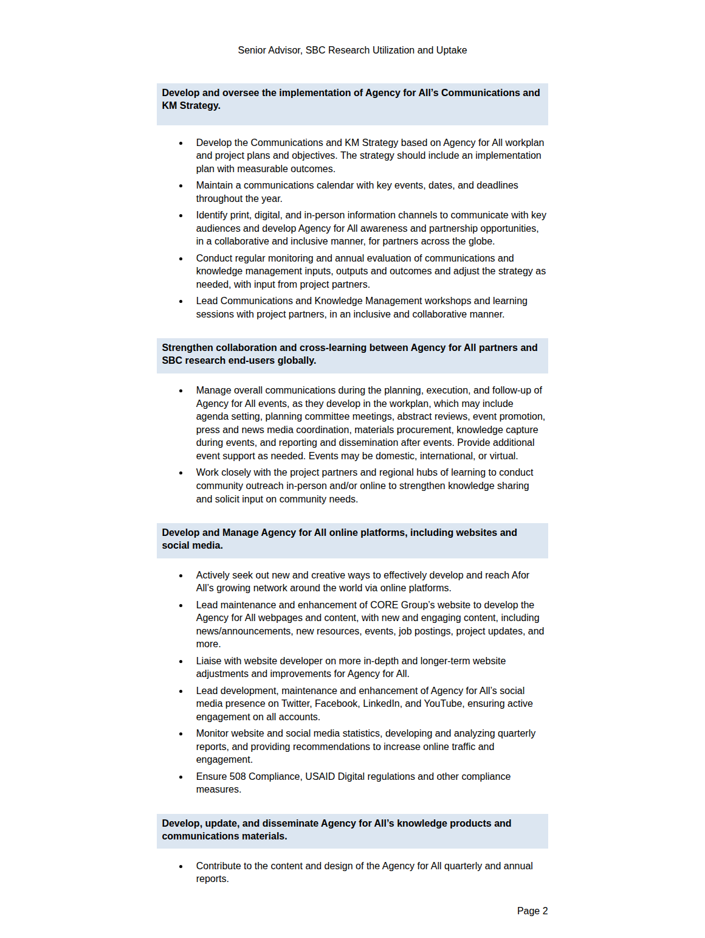Senior Advisor, SBC Research Utilization and Uptake
Develop and oversee the implementation of Agency for All’s Communications and KM Strategy.
Develop the Communications and KM Strategy based on Agency for All workplan and project plans and objectives. The strategy should include an implementation plan with measurable outcomes.
Maintain a communications calendar with key events, dates, and deadlines throughout the year.
Identify print, digital, and in-person information channels to communicate with key audiences and develop Agency for All awareness and partnership opportunities, in a collaborative and inclusive manner, for partners across the globe.
Conduct regular monitoring and annual evaluation of communications and knowledge management inputs, outputs and outcomes and adjust the strategy as needed, with input from project partners.
Lead Communications and Knowledge Management workshops and learning sessions with project partners, in an inclusive and collaborative manner.
Strengthen collaboration and cross-learning between Agency for All partners and SBC research end-users globally.
Manage overall communications during the planning, execution, and follow-up of Agency for All events, as they develop in the workplan, which may include agenda setting, planning committee meetings, abstract reviews, event promotion, press and news media coordination, materials procurement, knowledge capture during events, and reporting and dissemination after events. Provide additional event support as needed. Events may be domestic, international, or virtual.
Work closely with the project partners and regional hubs of learning to conduct community outreach in-person and/or online to strengthen knowledge sharing and solicit input on community needs.
Develop and Manage Agency for All online platforms, including websites and social media.
Actively seek out new and creative ways to effectively develop and reach Afor All’s growing network around the world via online platforms.
Lead maintenance and enhancement of CORE Group’s website to develop the Agency for All webpages and content, with new and engaging content, including news/announcements, new resources, events, job postings, project updates, and more.
Liaise with website developer on more in-depth and longer-term website adjustments and improvements for Agency for All.
Lead development, maintenance and enhancement of Agency for All’s social media presence on Twitter, Facebook, LinkedIn, and YouTube, ensuring active engagement on all accounts.
Monitor website and social media statistics, developing and analyzing quarterly reports, and providing recommendations to increase online traffic and engagement.
Ensure 508 Compliance, USAID Digital regulations and other compliance measures.
Develop, update, and disseminate Agency for All’s knowledge products and communications materials.
Contribute to the content and design of the Agency for All quarterly and annual reports.
Page 2